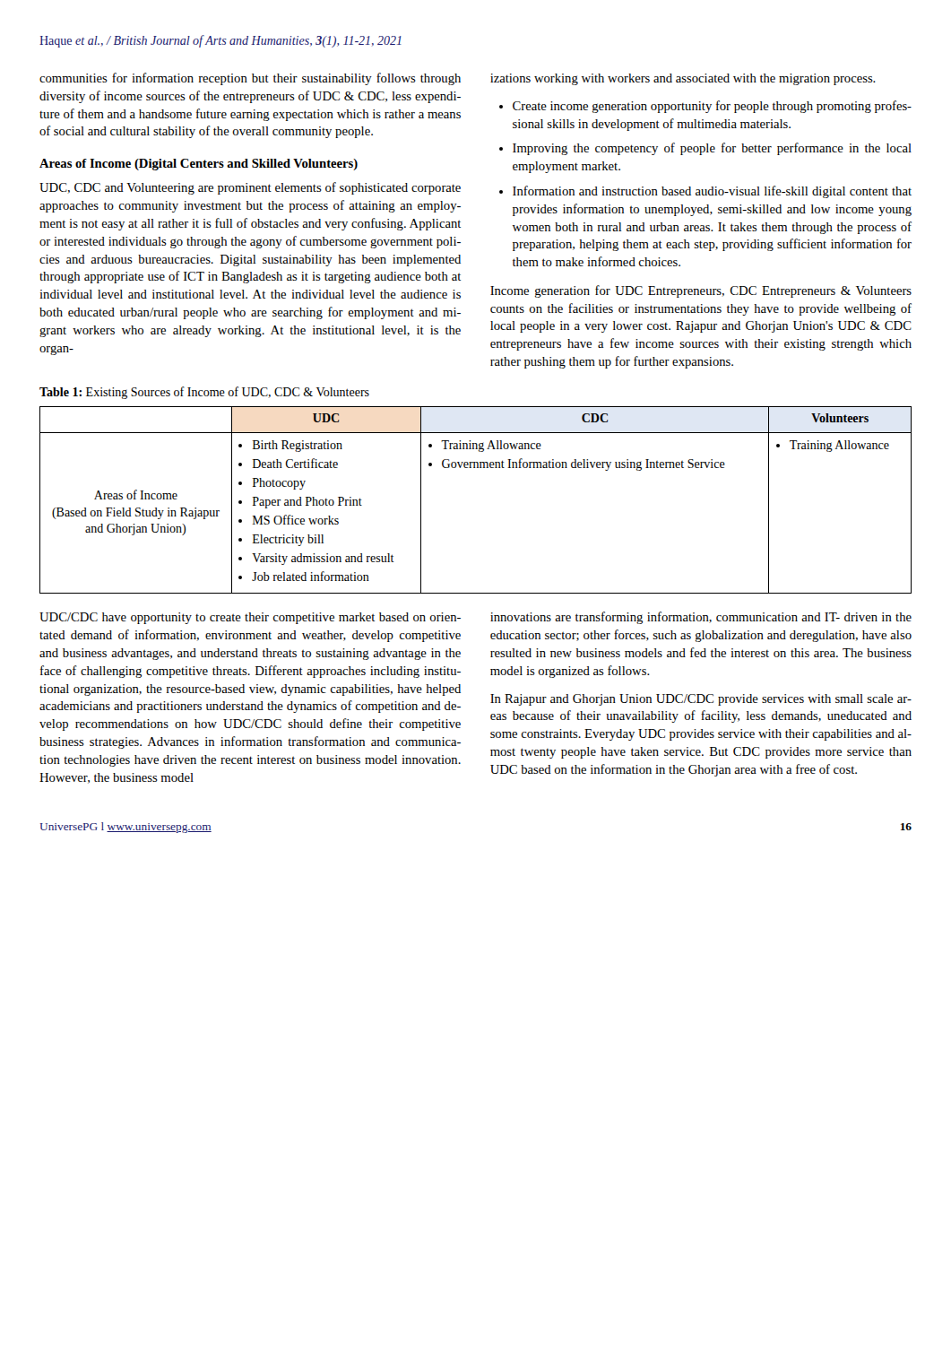Haque et al., / British Journal of Arts and Humanities, 3(1), 11-21, 2021
communities for information reception but their sustainability follows through diversity of income sources of the entrepreneurs of UDC & CDC, less expenditure of them and a handsome future earning expectation which is rather a means of social and cultural stability of the overall community people.
Areas of Income (Digital Centers and Skilled Volunteers)
UDC, CDC and Volunteering are prominent elements of sophisticated corporate approaches to community investment but the process of attaining an employment is not easy at all rather it is full of obstacles and very confusing. Applicant or interested individuals go through the agony of cumbersome government policies and arduous bureaucracies. Digital sustainability has been implemented through appropriate use of ICT in Bangladesh as it is targeting audience both at individual level and institutional level. At the individual level the audience is both educated urban/rural people who are searching for employment and migrant workers who are already working. At the institutional level, it is the organ-
izations working with workers and associated with the migration process.
Create income generation opportunity for people through promoting professional skills in development of multimedia materials.
Improving the competency of people for better performance in the local employment market.
Information and instruction based audio-visual life-skill digital content that provides information to unemployed, semi-skilled and low income young women both in rural and urban areas. It takes them through the process of preparation, helping them at each step, providing sufficient information for them to make informed choices.
Income generation for UDC Entrepreneurs, CDC Entrepreneurs & Volunteers counts on the facilities or instrumentations they have to provide wellbeing of local people in a very lower cost. Rajapur and Ghorjan Union's UDC & CDC entrepreneurs have a few income sources with their existing strength which rather pushing them up for further expansions.
Table 1: Existing Sources of Income of UDC, CDC & Volunteers
| | UDC | CDC | Volunteers |
| --- | --- | --- | --- |
| Areas of Income (Based on Field Study in Rajapur and Ghorjan Union) | Birth Registration Death Certificate Photocopy Paper and Photo Print MS Office works Electricity bill Varsity admission and result Job related information | Training Allowance Government Information delivery using Internet Service | Training Allowance |
UDC/CDC have opportunity to create their competitive market based on orientated demand of information, environment and weather, develop competitive and business advantages, and understand threats to sustaining advantage in the face of challenging competitive threats. Different approaches including institutional organization, the resource-based view, dynamic capabilities, have helped academicians and practitioners understand the dynamics of competition and develop recommendations on how UDC/CDC should define their competitive business strategies. Advances in information transformation and communication technologies have driven the recent interest on business model innovation. However, the business model
innovations are transforming information, communication and IT- driven in the education sector; other forces, such as globalization and deregulation, have also resulted in new business models and fed the interest on this area. The business model is organized as follows.
In Rajapur and Ghorjan Union UDC/CDC provide services with small scale areas because of their unavailability of facility, less demands, uneducated and some constraints. Everyday UDC provides service with their capabilities and almost twenty people have taken service. But CDC provides more service than UDC based on the information in the Ghorjan area with a free of cost.
UniversePG l www.universepg.com
16